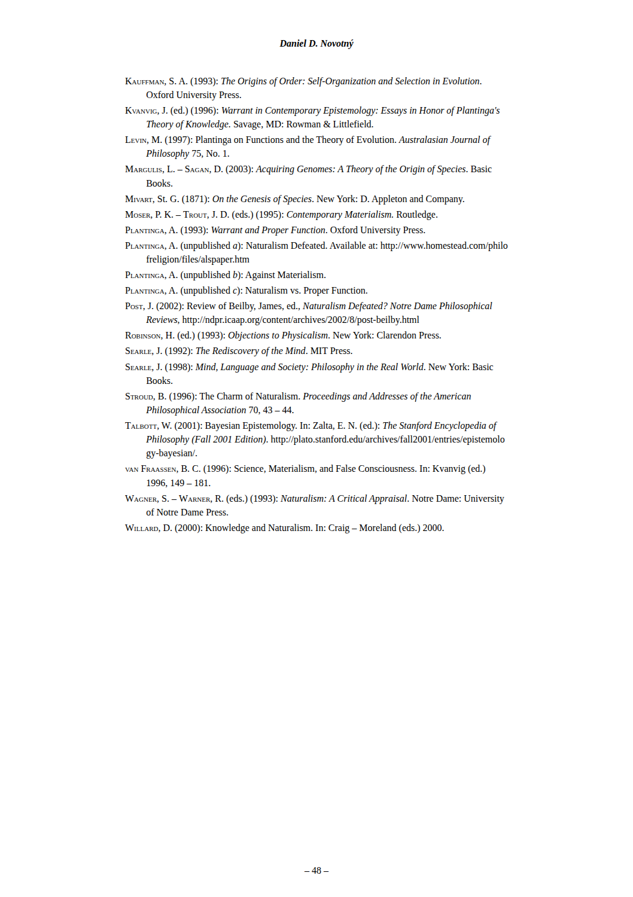Daniel D. Novotný
Kauffman, S. A. (1993): The Origins of Order: Self-Organization and Selection in Evolution. Oxford University Press.
Kvanvig, J. (ed.) (1996): Warrant in Contemporary Epistemology: Essays in Honor of Plantinga's Theory of Knowledge. Savage, MD: Rowman & Littlefield.
Levin, M. (1997): Plantinga on Functions and the Theory of Evolution. Australasian Journal of Philosophy 75, No. 1.
Margulis, L. – Sagan, D. (2003): Acquiring Genomes: A Theory of the Origin of Species. Basic Books.
Mivart, St. G. (1871): On the Genesis of Species. New York: D. Appleton and Company.
Moser, P. K. – Trout, J. D. (eds.) (1995): Contemporary Materialism. Routledge.
Plantinga, A. (1993): Warrant and Proper Function. Oxford University Press.
Plantinga, A. (unpublished a): Naturalism Defeated. Available at: http://www.homestead.com/philofreligion/files/alspaper.htm
Plantinga, A. (unpublished b): Against Materialism.
Plantinga, A. (unpublished c): Naturalism vs. Proper Function.
Post, J. (2002): Review of Beilby, James, ed., Naturalism Defeated? Notre Dame Philosophical Reviews, http://ndpr.icaap.org/content/archives/2002/8/post-beilby.html
Robinson, H. (ed.) (1993): Objections to Physicalism. New York: Clarendon Press.
Searle, J. (1992): The Rediscovery of the Mind. MIT Press.
Searle, J. (1998): Mind, Language and Society: Philosophy in the Real World. New York: Basic Books.
Stroud, B. (1996): The Charm of Naturalism. Proceedings and Addresses of the American Philosophical Association 70, 43 – 44.
Talbott, W. (2001): Bayesian Epistemology. In: Zalta, E. N. (ed.): The Stanford Encyclopedia of Philosophy (Fall 2001 Edition). http://plato.stanford.edu/archives/fall2001/entries/epistemology-bayesian/.
van Fraassen, B. C. (1996): Science, Materialism, and False Consciousness. In: Kvanvig (ed.) 1996, 149 – 181.
Wagner, S. – Warner, R. (eds.) (1993): Naturalism: A Critical Appraisal. Notre Dame: University of Notre Dame Press.
Willard, D. (2000): Knowledge and Naturalism. In: Craig – Moreland (eds.) 2000.
– 48 –